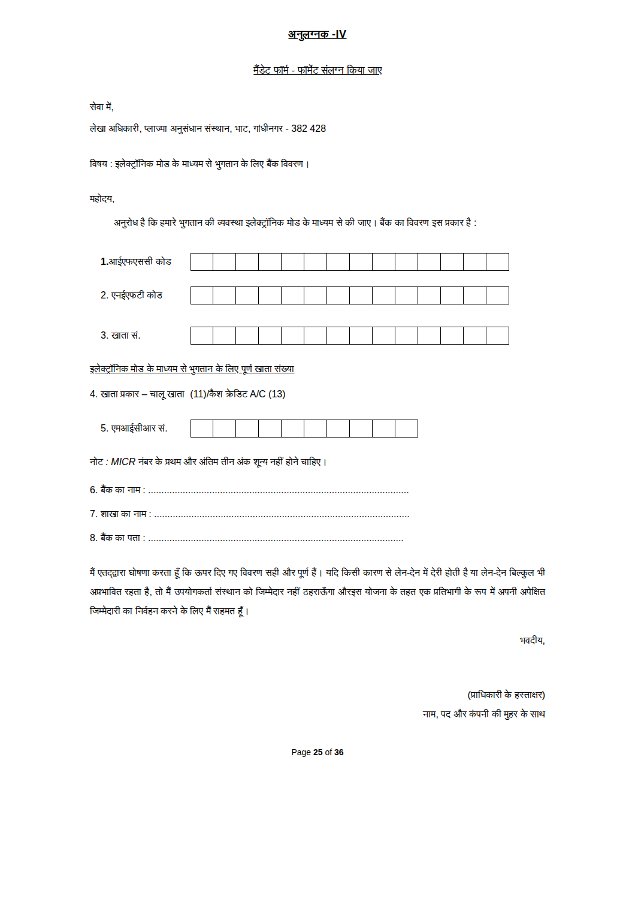अनुलग्नक -IV
मैंडेट फॉर्म - फॉर्मेट संलग्न किया जाए
सेवा में,
लेखा अधिकारी, प्लाज्मा अनुसंधान संस्थान, भाट, गांधीनगर - 382 428
विषय : इलेक्ट्रॉनिक मोड के माध्यम से भुगतान के लिए बैंक विवरण।
महोदय,
अनुरोध है कि हमारे भुगतान की व्यवस्था इलेक्ट्रॉनिक मोड के माध्यम से की जाए। बैंक का विवरण इस प्रकार है :
1. आईएफएससी कोड
2. एनईएफटी कोड
3. खाता सं.
इलेक्ट्रॉनिक मोड के माध्यम से भुगतान के लिए पूर्ण खाता संख्या
4. खाता प्रकार – चालू खाता (11)/कैश क्रेडिट A/C (13)
5. एमआईसीआर सं.
नोट : MICR नंबर के प्रथम और अंतिम तीन अंक शून्य नहीं होने चाहिए।
6. बैंक का नाम : ..................................................................................................
7. शाखा का नाम : ................................................................................................
8. बैंक का पता : ................................................................................................
मैं एतद्द्वारा घोषणा करता हूँ कि ऊपर दिए गए विवरण सही और पूर्ण हैं। यदि किसी कारण से लेन-देन में देरी होती है या लेन-देन बिल्कुल भी अप्रभावित रहता है, तो मैं उपयोगकर्ता संस्थान को जिम्मेदार नहीं ठहराऊँगा औरइस योजना के तहत एक प्रतिभागी के रूप में अपनी अपेक्षित जिम्मेदारी का निर्वहन करने के लिए मैं सहमत हूँ।
भवदीय,
(प्राधिकारी के हस्ताक्षर)
नाम, पद और कंपनी की मुहर के साथ
Page 25 of 36